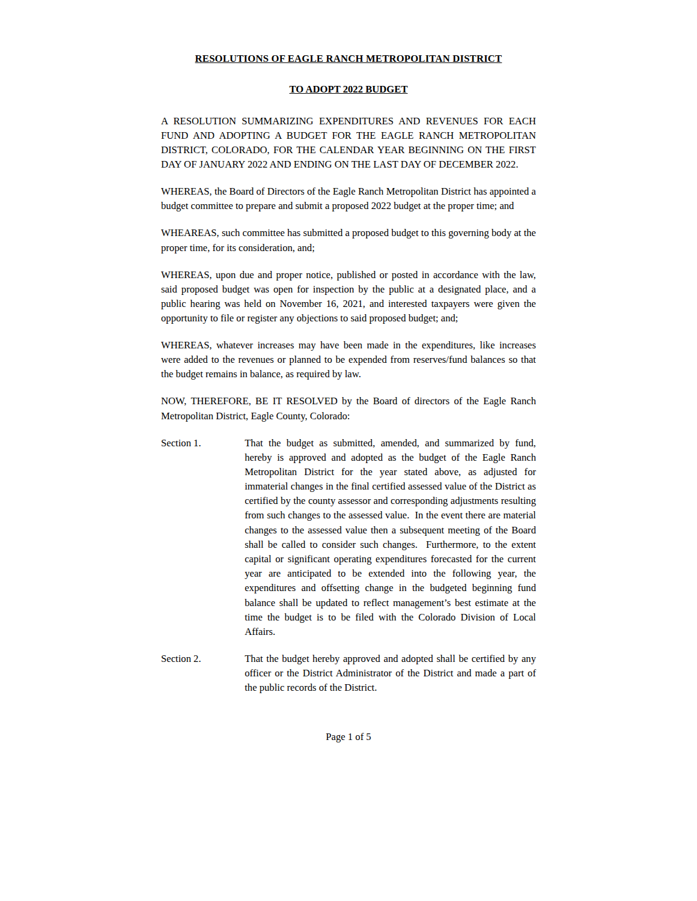RESOLUTIONS OF EAGLE RANCH METROPOLITAN DISTRICT
TO ADOPT 2022 BUDGET
A RESOLUTION SUMMARIZING EXPENDITURES AND REVENUES FOR EACH FUND AND ADOPTING A BUDGET FOR THE EAGLE RANCH METROPOLITAN DISTRICT, COLORADO, FOR THE CALENDAR YEAR BEGINNING ON THE FIRST DAY OF JANUARY 2022 AND ENDING ON THE LAST DAY OF DECEMBER 2022.
WHEREAS, the Board of Directors of the Eagle Ranch Metropolitan District has appointed a budget committee to prepare and submit a proposed 2022 budget at the proper time; and
WHEAREAS, such committee has submitted a proposed budget to this governing body at the proper time, for its consideration, and;
WHEREAS, upon due and proper notice, published or posted in accordance with the law, said proposed budget was open for inspection by the public at a designated place, and a public hearing was held on November 16, 2021, and interested taxpayers were given the opportunity to file or register any objections to said proposed budget; and;
WHEREAS, whatever increases may have been made in the expenditures, like increases were added to the revenues or planned to be expended from reserves/fund balances so that the budget remains in balance, as required by law.
NOW, THEREFORE, BE IT RESOLVED by the Board of directors of the Eagle Ranch Metropolitan District, Eagle County, Colorado:
Section 1.
That the budget as submitted, amended, and summarized by fund, hereby is approved and adopted as the budget of the Eagle Ranch Metropolitan District for the year stated above, as adjusted for immaterial changes in the final certified assessed value of the District as certified by the county assessor and corresponding adjustments resulting from such changes to the assessed value. In the event there are material changes to the assessed value then a subsequent meeting of the Board shall be called to consider such changes. Furthermore, to the extent capital or significant operating expenditures forecasted for the current year are anticipated to be extended into the following year, the expenditures and offsetting change in the budgeted beginning fund balance shall be updated to reflect management’s best estimate at the time the budget is to be filed with the Colorado Division of Local Affairs.
Section 2.
That the budget hereby approved and adopted shall be certified by any officer or the District Administrator of the District and made a part of the public records of the District.
Page 1 of 5